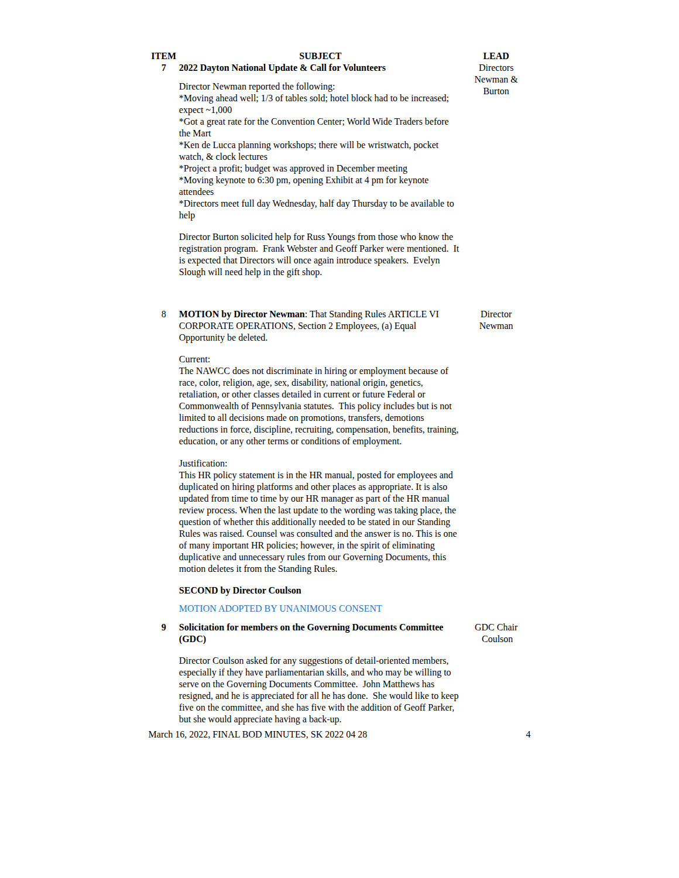| ITEM | SUBJECT | LEAD |
| 7 | 2022 Dayton National Update & Call for Volunteers Director Newman reported the following: *Moving ahead well; 1/3 of tables sold; hotel block had to be increased; expect ~1,000 *Got a great rate for the Convention Center; World Wide Traders before the Mart *Ken de Lucca planning workshops; there will be wristwatch, pocket watch, & clock lectures *Project a profit; budget was approved in December meeting *Moving keynote to 6:30 pm, opening Exhibit at 4 pm for keynote attendees *Directors meet full day Wednesday, half day Thursday to be available to help Director Burton solicited help for Russ Youngs from those who know the registration program. Frank Webster and Geoff Parker were mentioned. It is expected that Directors will once again introduce speakers. Evelyn Slough will need help in the gift shop. | Directors Newman & Burton |
| 8 | MOTION by Director Newman : That Standing Rules ARTICLE VI CORPORATE OPERATIONS, Section 2 Employees, (a) Equal Opportunity be deleted. Current: The NAWCC does not discriminate in hiring or employment because of race, color, religion, age, sex, disability, national origin, genetics, retaliation, or other classes detailed in current or future Federal or Commonwealth of Pennsylvania statutes. This policy includes but is not limited to all decisions made on promotions, transfers, demotions reductions in force, discipline, recruiting, compensation, benefits, training, education, or any other terms or conditions of employment. Justification: This HR policy statement is in the HR manual, posted for employees and duplicated on hiring platforms and other places as appropriate. It is also updated from time to time by our HR manager as part of the HR manual review process. When the last update to the wording was taking place, the question of whether this additionally needed to be stated in our Standing Rules was raised. Counsel was consulted and the answer is no. This is one of many important HR policies; however, in the spirit of eliminating duplicative and unnecessary rules from our Governing Documents, this motion deletes it from the Standing Rules. SECOND by Director Coulson MOTION ADOPTED BY UNANIMOUS CONSENT | Director Newman |
| 9 | Solicitation for members on the Governing Documents Committee (GDC) Director Coulson asked for any suggestions of detail-oriented members, especially if they have parliamentarian skills, and who may be willing to serve on the Governing Documents Committee. John Matthews has resigned, and he is appreciated for all he has done. She would like to keep five on the committee, and she has five with the addition of Geoff Parker, but she would appreciate having a back-up. | GDC Chair Coulson |
March 16, 2022, FINAL BOD MINUTES, SK 2022 04 28 4